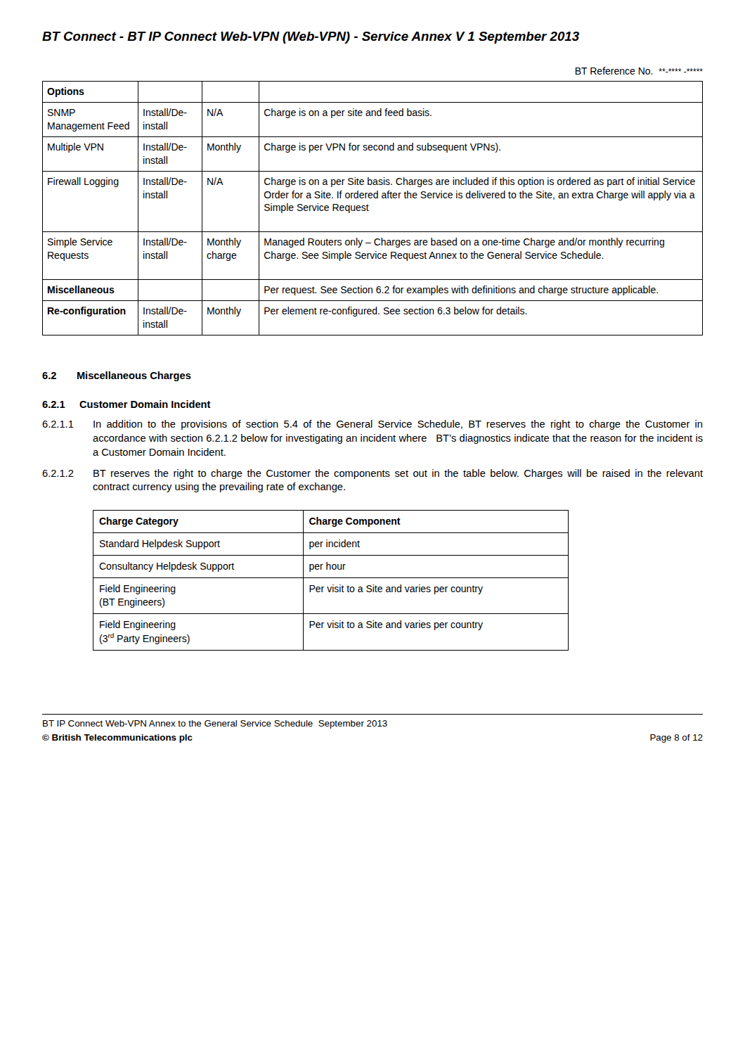BT Connect - BT IP Connect Web-VPN (Web-VPN) - Service Annex V 1 September 2013
BT Reference No. **-**** -*****
| Options | | | |
| SNMP Management Feed | Install/De-install | N/A | Charge is on a per site and feed basis. |
| Multiple VPN | Install/De-install | Monthly | Charge is per VPN for second and subsequent VPNs). |
| Firewall Logging | Install/De-install | N/A | Charge is on a per Site basis. Charges are included if this option is ordered as part of initial Service Order for a Site. If ordered after the Service is delivered to the Site, an extra Charge will apply via a Simple Service Request |
| Simple Service Requests | Install/De-install | Monthly charge | Managed Routers only – Charges are based on a one-time Charge and/or monthly recurring Charge. See Simple Service Request Annex to the General Service Schedule. |
| Miscellaneous | | | Per request. See Section 6.2 for examples with definitions and charge structure applicable. |
| Re-configuration | Install/De-install | Monthly | Per element re-configured. See section 6.3 below for details. |
6.2 Miscellaneous Charges
6.2.1 Customer Domain Incident
6.2.1.1
In addition to the provisions of section 5.4 of the General Service Schedule, BT reserves the right to charge the Customer in accordance with section 6.2.1.2 below for investigating an incident where BT’s diagnostics indicate that the reason for the incident is a Customer Domain Incident.
6.2.1.2
BT reserves the right to charge the Customer the components set out in the table below. Charges will be raised in the relevant contract currency using the prevailing rate of exchange.
| Charge Category | Charge Component |
| --- | --- |
| Standard Helpdesk Support | per incident |
| Consultancy Helpdesk Support | per hour |
| Field Engineering (BT Engineers) | Per visit to a Site and varies per country |
| Field Engineering (3 rd Party Engineers) | Per visit to a Site and varies per country |
BT IP Connect Web-VPN Annex to the General Service Schedule September 2013
© British Telecommunications plc Page 8 of 12